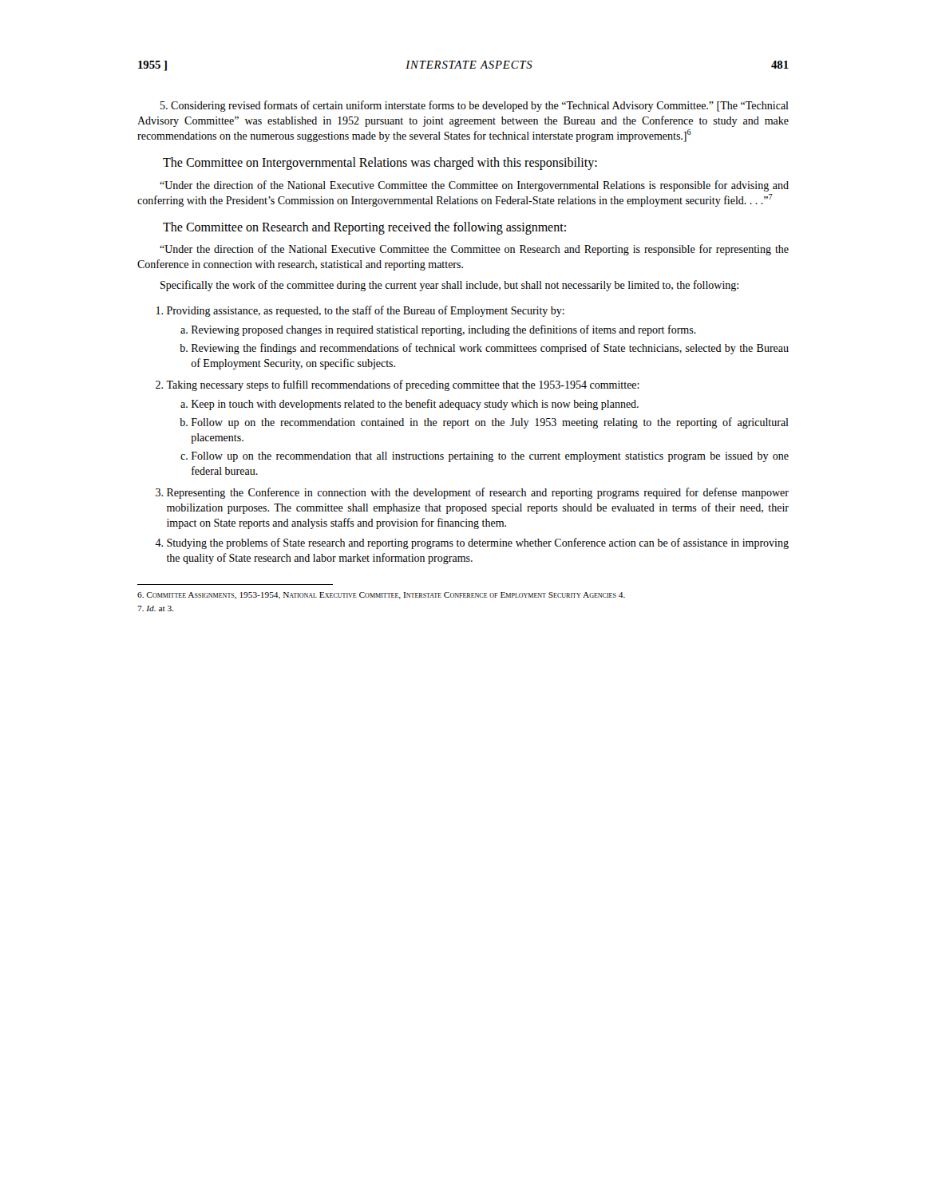1955 ]
Interstate Aspects
481
5. Considering revised formats of certain uniform interstate forms to be developed by the “Technical Advisory Committee.” [The “Technical Advisory Committee” was established in 1952 pursuant to joint agreement between the Bureau and the Conference to study and make recommendations on the numerous suggestions made by the several States for technical interstate program improvements.]6
The Committee on Intergovernmental Relations was charged with this responsibility:
“Under the direction of the National Executive Committee the Committee on Intergovernmental Relations is responsible for advising and conferring with the President’s Commission on Intergovernmental Relations on Federal-State relations in the employment security field. . . .”7
The Committee on Research and Reporting received the following assignment:
“Under the direction of the National Executive Committee the Committee on Research and Reporting is responsible for representing the Conference in connection with research, statistical and reporting matters.
Specifically the work of the committee during the current year shall include, but shall not necessarily be limited to, the following:
Providing assistance, as requested, to the staff of the Bureau of Employment Security by:
Reviewing proposed changes in required statistical reporting, including the definitions of items and report forms.
Reviewing the findings and recommendations of technical work committees comprised of State technicians, selected by the Bureau of Employment Security, on specific subjects.
Taking necessary steps to fulfill recommendations of preceding committee that the 1953-1954 committee:
Keep in touch with developments related to the benefit adequacy study which is now being planned.
Follow up on the recommendation contained in the report on the July 1953 meeting relating to the reporting of agricultural placements.
Follow up on the recommendation that all instructions pertaining to the current employment statistics program be issued by one federal bureau.
Representing the Conference in connection with the development of research and reporting programs required for defense manpower mobilization purposes. The committee shall emphasize that proposed special reports should be evaluated in terms of their need, their impact on State reports and analysis staffs and provision for financing them.
Studying the problems of State research and reporting programs to determine whether Conference action can be of assistance in improving the quality of State research and labor market information programs.
6. Committee Assignments, 1953-1954, National Executive Committee, Interstate Conference of Employment Security Agencies 4.
7. Id. at 3.